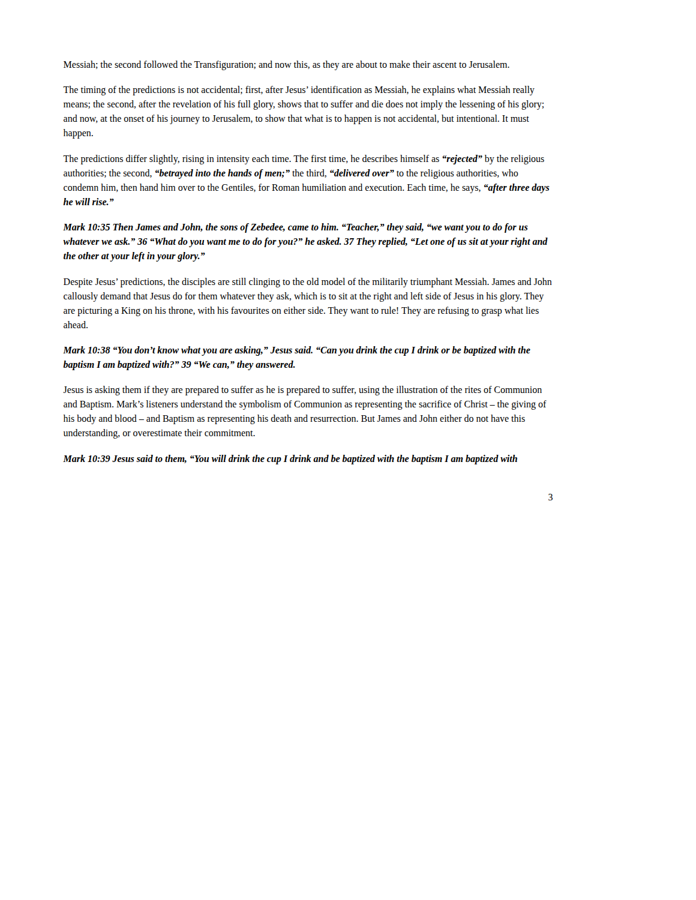Messiah; the second followed the Transfiguration; and now this, as they are about to make their ascent to Jerusalem.
The timing of the predictions is not accidental; first, after Jesus’ identification as Messiah, he explains what Messiah really means; the second, after the revelation of his full glory, shows that to suffer and die does not imply the lessening of his glory; and now, at the onset of his journey to Jerusalem, to show that what is to happen is not accidental, but intentional. It must happen.
The predictions differ slightly, rising in intensity each time. The first time, he describes himself as “rejected” by the religious authorities; the second, “betrayed into the hands of men;” the third, “delivered over” to the religious authorities, who condemn him, then hand him over to the Gentiles, for Roman humiliation and execution. Each time, he says, “after three days he will rise.”
Mark 10:35 Then James and John, the sons of Zebedee, came to him. “Teacher,” they said, “we want you to do for us whatever we ask.” 36 “What do you want me to do for you?” he asked. 37 They replied, “Let one of us sit at your right and the other at your left in your glory.”
Despite Jesus’ predictions, the disciples are still clinging to the old model of the militarily triumphant Messiah. James and John callously demand that Jesus do for them whatever they ask, which is to sit at the right and left side of Jesus in his glory. They are picturing a King on his throne, with his favourites on either side. They want to rule! They are refusing to grasp what lies ahead.
Mark 10:38 “You don’t know what you are asking,” Jesus said. “Can you drink the cup I drink or be baptized with the baptism I am baptized with?” 39 “We can,” they answered.
Jesus is asking them if they are prepared to suffer as he is prepared to suffer, using the illustration of the rites of Communion and Baptism. Mark’s listeners understand the symbolism of Communion as representing the sacrifice of Christ – the giving of his body and blood – and Baptism as representing his death and resurrection. But James and John either do not have this understanding, or overestimate their commitment.
Mark 10:39 Jesus said to them, “You will drink the cup I drink and be baptized with the baptism I am baptized with
3